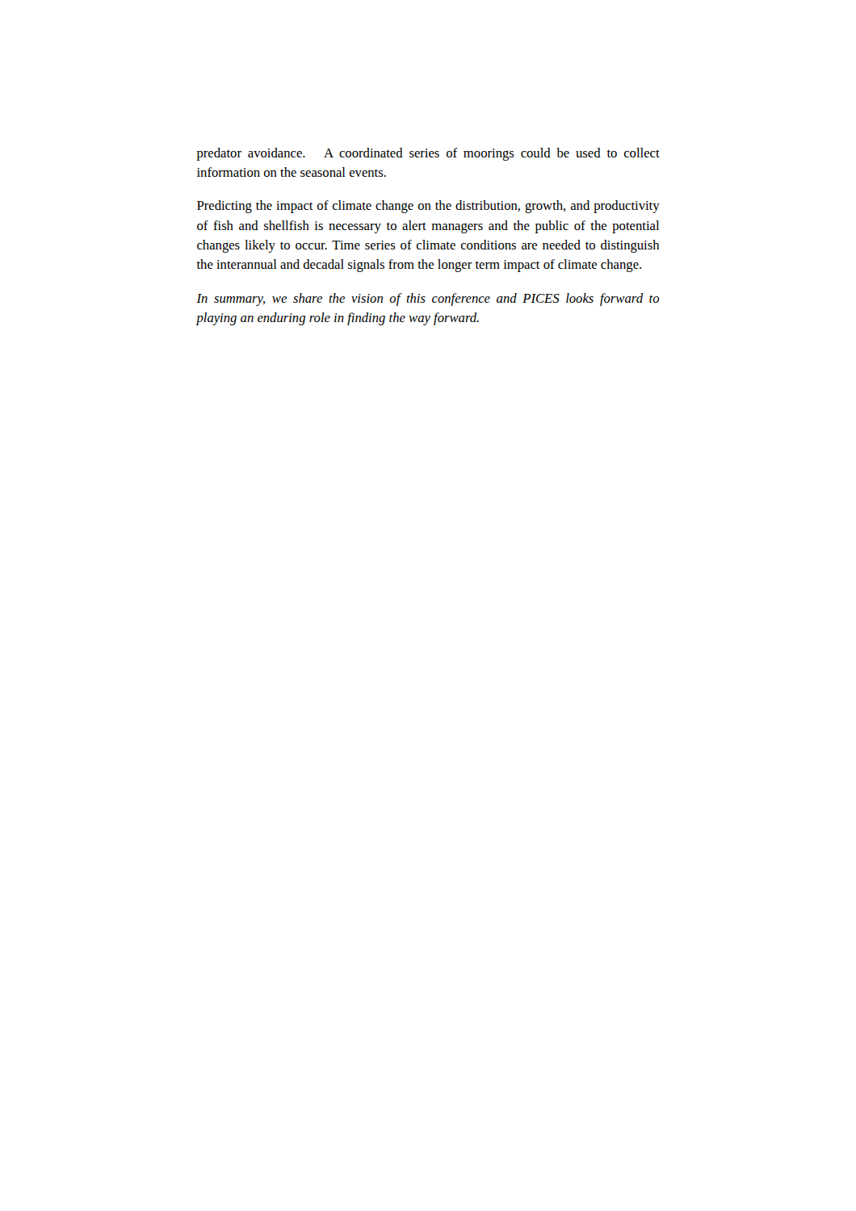predator avoidance. A coordinated series of moorings could be used to collect information on the seasonal events.
Predicting the impact of climate change on the distribution, growth, and productivity of fish and shellfish is necessary to alert managers and the public of the potential changes likely to occur. Time series of climate conditions are needed to distinguish the interannual and decadal signals from the longer term impact of climate change.
In summary, we share the vision of this conference and PICES looks forward to playing an enduring role in finding the way forward.